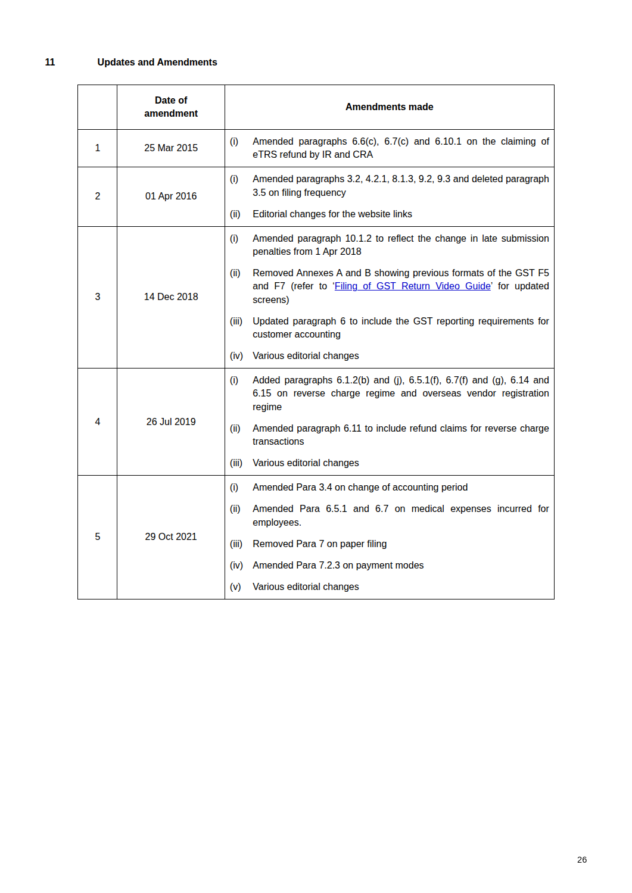11 Updates and Amendments
| | Date of amendment | Amendments made |
| --- | --- | --- |
| 1 | 25 Mar 2015 | (i) Amended paragraphs 6.6(c), 6.7(c) and 6.10.1 on the claiming of eTRS refund by IR and CRA |
| 2 | 01 Apr 2016 | (i) Amended paragraphs 3.2, 4.2.1, 8.1.3, 9.2, 9.3 and deleted paragraph 3.5 on filing frequency (ii) Editorial changes for the website links |
| 3 | 14 Dec 2018 | (i) Amended paragraph 10.1.2 to reflect the change in late submission penalties from 1 Apr 2018 (ii) Removed Annexes A and B showing previous formats of the GST F5 and F7 (refer to ‘ Filing of GST Return Video Guide ’ for updated screens) (iii) Updated paragraph 6 to include the GST reporting requirements for customer accounting (iv) Various editorial changes |
| 4 | 26 Jul 2019 | (i) Added paragraphs 6.1.2(b) and (j), 6.5.1(f), 6.7(f) and (g), 6.14 and 6.15 on reverse charge regime and overseas vendor registration regime (ii) Amended paragraph 6.11 to include refund claims for reverse charge transactions (iii) Various editorial changes |
| 5 | 29 Oct 2021 | (i) Amended Para 3.4 on change of accounting period (ii) Amended Para 6.5.1 and 6.7 on medical expenses incurred for employees. (iii) Removed Para 7 on paper filing (iv) Amended Para 7.2.3 on payment modes (v) Various editorial changes |
26